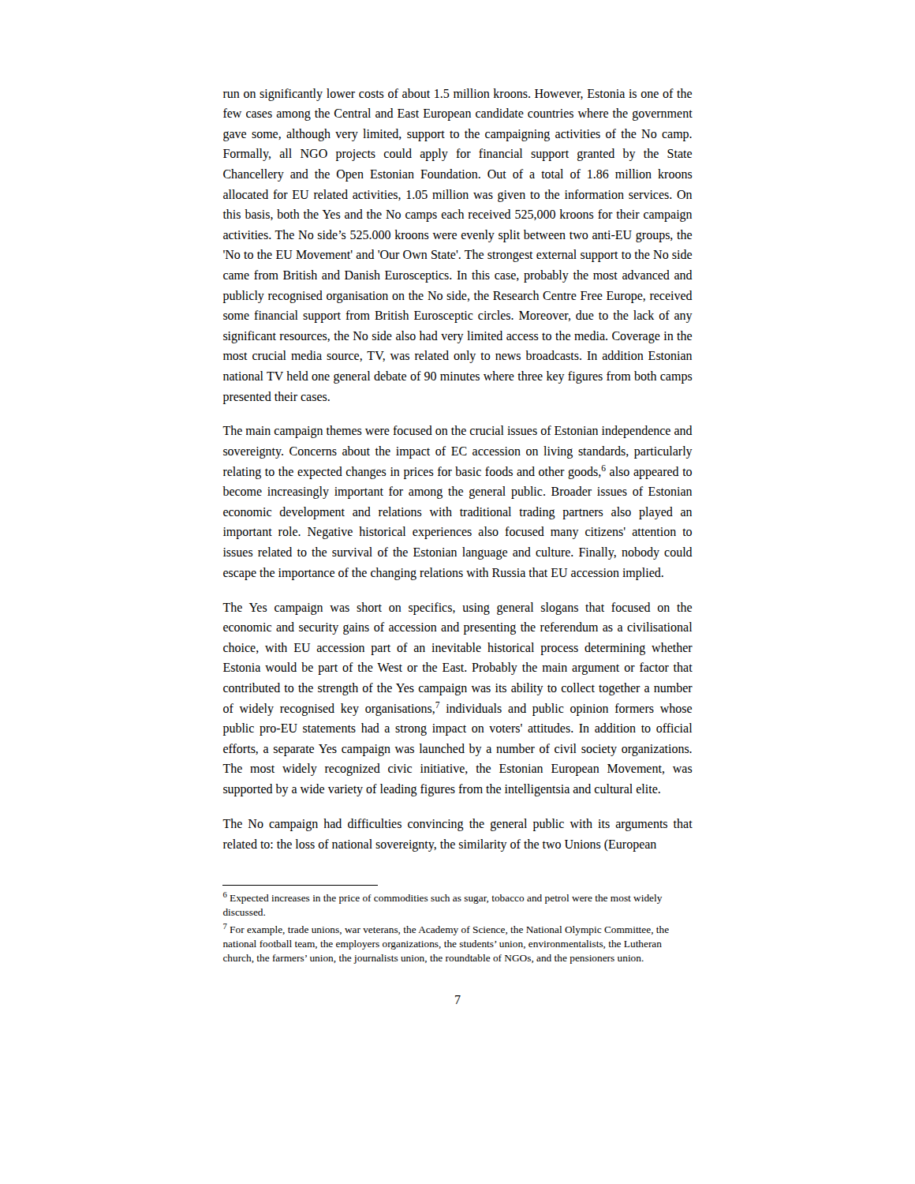run on significantly lower costs of about 1.5 million kroons. However, Estonia is one of the few cases among the Central and East European candidate countries where the government gave some, although very limited, support to the campaigning activities of the No camp. Formally, all NGO projects could apply for financial support granted by the State Chancellery and the Open Estonian Foundation. Out of a total of 1.86 million kroons allocated for EU related activities, 1.05 million was given to the information services. On this basis, both the Yes and the No camps each received 525,000 kroons for their campaign activities. The No side’s 525.000 kroons were evenly split between two anti-EU groups, the 'No to the EU Movement' and 'Our Own State'. The strongest external support to the No side came from British and Danish Eurosceptics. In this case, probably the most advanced and publicly recognised organisation on the No side, the Research Centre Free Europe, received some financial support from British Eurosceptic circles. Moreover, due to the lack of any significant resources, the No side also had very limited access to the media. Coverage in the most crucial media source, TV, was related only to news broadcasts. In addition Estonian national TV held one general debate of 90 minutes where three key figures from both camps presented their cases.
The main campaign themes were focused on the crucial issues of Estonian independence and sovereignty. Concerns about the impact of EC accession on living standards, particularly relating to the expected changes in prices for basic foods and other goods,6 also appeared to become increasingly important for among the general public. Broader issues of Estonian economic development and relations with traditional trading partners also played an important role. Negative historical experiences also focused many citizens' attention to issues related to the survival of the Estonian language and culture. Finally, nobody could escape the importance of the changing relations with Russia that EU accession implied.
The Yes campaign was short on specifics, using general slogans that focused on the economic and security gains of accession and presenting the referendum as a civilisational choice, with EU accession part of an inevitable historical process determining whether Estonia would be part of the West or the East. Probably the main argument or factor that contributed to the strength of the Yes campaign was its ability to collect together a number of widely recognised key organisations,7 individuals and public opinion formers whose public pro-EU statements had a strong impact on voters' attitudes. In addition to official efforts, a separate Yes campaign was launched by a number of civil society organizations. The most widely recognized civic initiative, the Estonian European Movement, was supported by a wide variety of leading figures from the intelligentsia and cultural elite.
The No campaign had difficulties convincing the general public with its arguments that related to: the loss of national sovereignty, the similarity of the two Unions (European
6 Expected increases in the price of commodities such as sugar, tobacco and petrol were the most widely discussed.
7 For example, trade unions, war veterans, the Academy of Science, the National Olympic Committee, the national football team, the employers organizations, the students’ union, environmentalists, the Lutheran church, the farmers’ union, the journalists union, the roundtable of NGOs, and the pensioners union.
7